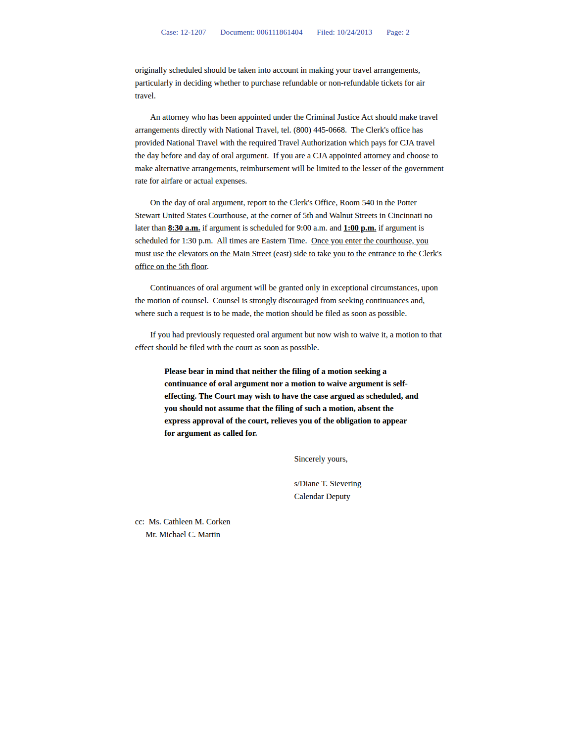Case: 12-1207 Document: 006111861404 Filed: 10/24/2013 Page: 2
originally scheduled should be taken into account in making your travel arrangements, particularly in deciding whether to purchase refundable or non-refundable tickets for air travel.
An attorney who has been appointed under the Criminal Justice Act should make travel arrangements directly with National Travel, tel. (800) 445-0668. The Clerk's office has provided National Travel with the required Travel Authorization which pays for CJA travel the day before and day of oral argument. If you are a CJA appointed attorney and choose to make alternative arrangements, reimbursement will be limited to the lesser of the government rate for airfare or actual expenses.
On the day of oral argument, report to the Clerk's Office, Room 540 in the Potter Stewart United States Courthouse, at the corner of 5th and Walnut Streets in Cincinnati no later than 8:30 a.m. if argument is scheduled for 9:00 a.m. and 1:00 p.m. if argument is scheduled for 1:30 p.m. All times are Eastern Time. Once you enter the courthouse, you must use the elevators on the Main Street (east) side to take you to the entrance to the Clerk's office on the 5th floor.
Continuances of oral argument will be granted only in exceptional circumstances, upon the motion of counsel. Counsel is strongly discouraged from seeking continuances and, where such a request is to be made, the motion should be filed as soon as possible.
If you had previously requested oral argument but now wish to waive it, a motion to that effect should be filed with the court as soon as possible.
Please bear in mind that neither the filing of a motion seeking a continuance of oral argument nor a motion to waive argument is self-effecting. The Court may wish to have the case argued as scheduled, and you should not assume that the filing of such a motion, absent the express approval of the court, relieves you of the obligation to appear for argument as called for.
Sincerely yours,
s/Diane T. Sievering
Calendar Deputy
cc: Ms. Cathleen M. Corken
Mr. Michael C. Martin